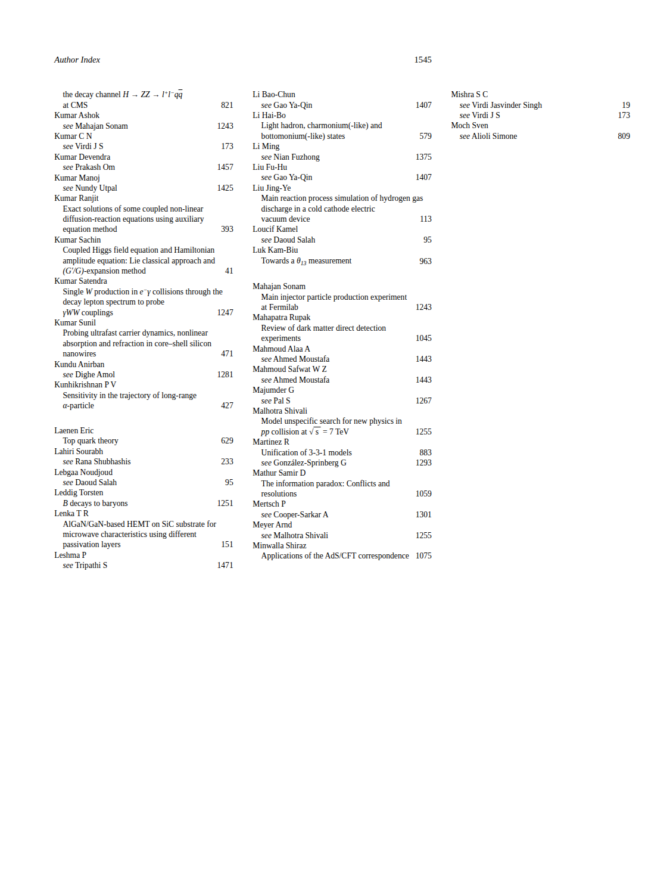Author Index 1545
the decay channel H → ZZ → l+l−qq at CMS821
Kumar Ashok
see Mahajan Sonam1243
Kumar C N
see Virdi J S173
Kumar Devendra
see Prakash Om1457
Kumar Manoj
see Nundy Utpal1425
Kumar Ranjit
Exact solutions of some coupled non-linear diffusion-reaction equations using auxiliary equation method393
Kumar Sachin
Coupled Higgs field equation and Hamiltonian amplitude equation: Lie classical approach and (G′/G)-expansion method 41
Kumar Satendra
Single W production in e−γ collisions through the decay lepton spectrum to probe γWW couplings1247
Kumar Sunil
Probing ultrafast carrier dynamics, nonlinear absorption and refraction in core–shell silicon nanowires471
Kundu Anirban
see Dighe Amol1281
Kunhikrishnan P V
Sensitivity in the trajectory of long-range α-particle427
Laenen Eric
Top quark theory629
Lahiri Sourabh
see Rana Shubhashis233
Lebgaa Noudjoud
see Daoud Salah95
Leddig Torsten
B decays to baryons1251
Lenka T R
AlGaN/GaN-based HEMT on SiC substrate for microwave characteristics using different passivation layers151
Leshma P
see Tripathi S1471
Li Bao-Chun
see Gao Ya-Qin1407
Li Hai-Bo
Light hadron, charmonium(-like) and bottomonium(-like) states579
Li Ming
see Nian Fuzhong1375
Liu Fu-Hu
see Gao Ya-Qin1407
Liu Jing-Ye
Main reaction process simulation of hydrogen gas discharge in a cold cathode electric vacuum device113
Loucif Kamel
see Daoud Salah95
Luk Kam-Biu
Towards a θ13 measurement963
Mahajan Sonam
Main injector particle production experiment at Fermilab1243
Mahapatra Rupak
Review of dark matter direct detection experiments1045
Mahmoud Alaa A
see Ahmed Moustafa1443
Mahmoud Safwat W Z
see Ahmed Moustafa1443
Majumder G
see Pal S1267
Malhotra Shivali
Model unspecific search for new physics in pp collision at √ s = 7 TeV1255
Martinez R
Unification of 3-3-1 models883 see González-Sprinberg G1293
Mathur Samir D
The information paradox: Conflicts and resolutions1059
Mertsch P
see Cooper-Sarkar A1301
Meyer Arnd
see Malhotra Shivali1255
Minwalla Shiraz
Applications of the AdS/CFT correspondence 1075
Mishra S C
see Virdi Jasvinder Singh19 see Virdi J S173
Moch Sven
see Alioli Simone809